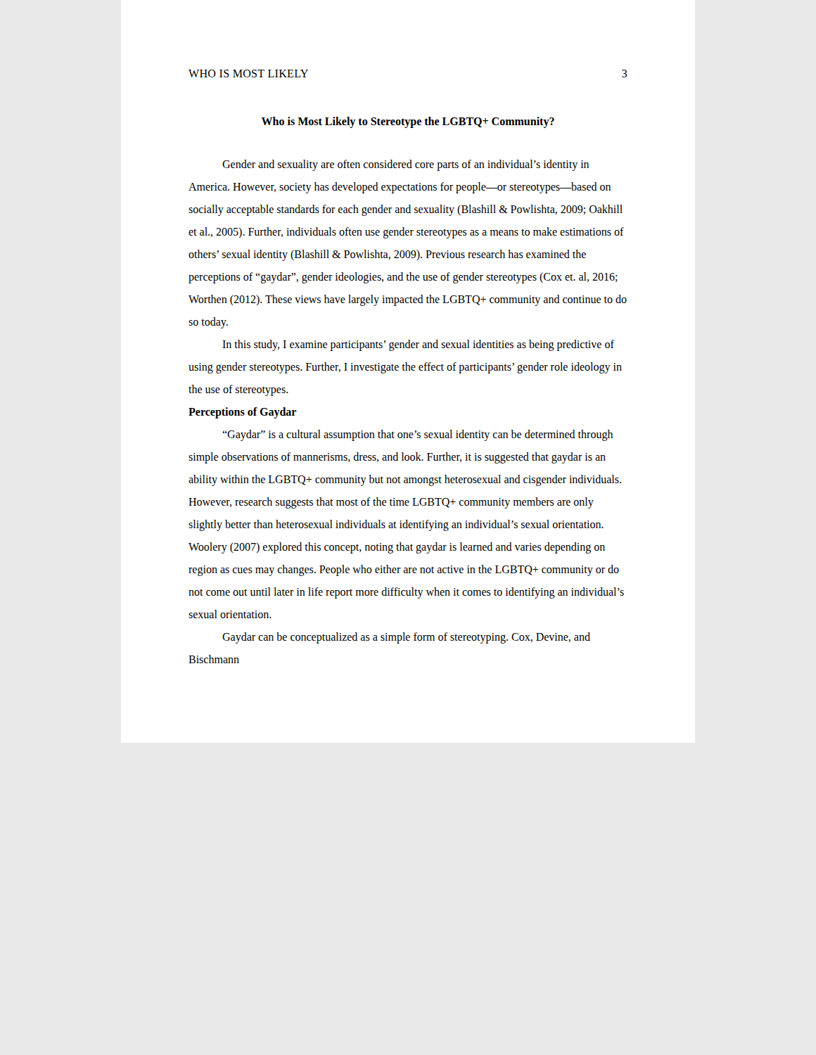Who is Most Likely 3
Who is Most Likely to Stereotype the LGBTQ+ Community?
Gender and sexuality are often considered core parts of an individual’s identity in America. However, society has developed expectations for people—or stereotypes—based on socially acceptable standards for each gender and sexuality (Blashill & Powlishta, 2009; Oakhill et al., 2005). Further, individuals often use gender stereotypes as a means to make estimations of others’ sexual identity (Blashill & Powlishta, 2009). Previous research has examined the perceptions of “gaydar”, gender ideologies, and the use of gender stereotypes (Cox et. al, 2016; Worthen (2012). These views have largely impacted the LGBTQ+ community and continue to do so today.
In this study, I examine participants’ gender and sexual identities as being predictive of using gender stereotypes. Further, I investigate the effect of participants’ gender role ideology in the use of stereotypes.
Perceptions of Gaydar
“Gaydar” is a cultural assumption that one’s sexual identity can be determined through simple observations of mannerisms, dress, and look. Further, it is suggested that gaydar is an ability within the LGBTQ+ community but not amongst heterosexual and cisgender individuals. However, research suggests that most of the time LGBTQ+ community members are only slightly better than heterosexual individuals at identifying an individual’s sexual orientation. Woolery (2007) explored this concept, noting that gaydar is learned and varies depending on region as cues may changes. People who either are not active in the LGBTQ+ community or do not come out until later in life report more difficulty when it comes to identifying an individual’s sexual orientation.
Gaydar can be conceptualized as a simple form of stereotyping. Cox, Devine, and Bischmann